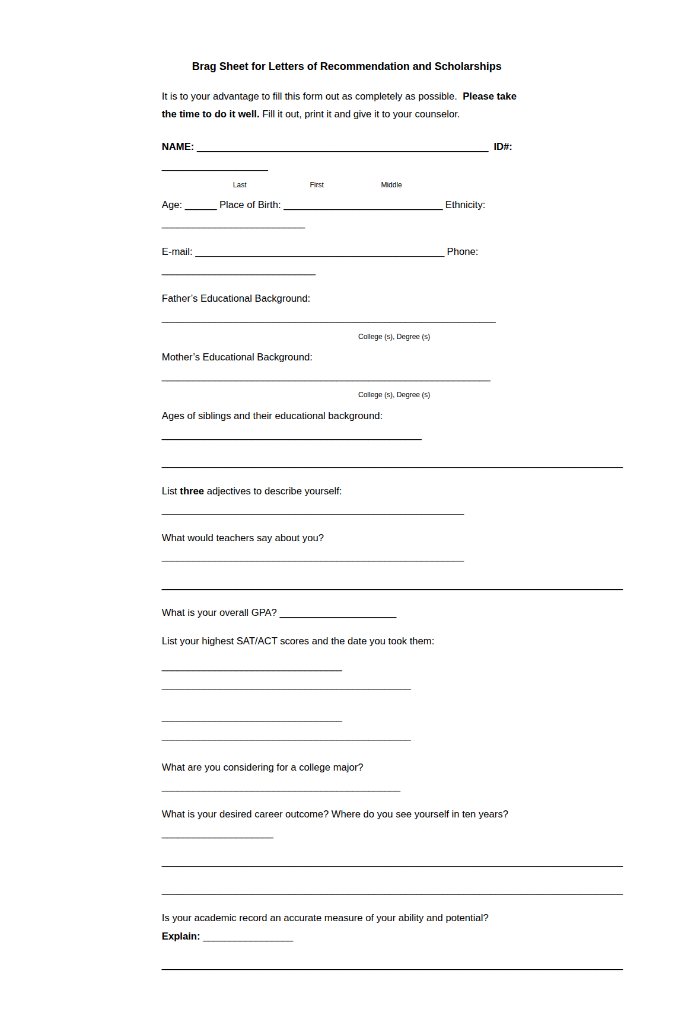Brag Sheet for Letters of Recommendation and Scholarships
It is to your advantage to fill this form out as completely as possible. Please take the time to do it well. Fill it out, print it and give it to your counselor.
NAME: _______________________________________________________ ID#: ____________________
Last First Middle
Age: ______ Place of Birth: ______________________________ Ethnicity: ___________________________
E-mail: _______________________________________________ Phone: _____________________________
Father’s Educational Background: _______________________________________________________________
College (s), Degree (s)
Mother’s Educational Background: ______________________________________________________________
College (s), Degree (s)
Ages of siblings and their educational background: _________________________________________________
_______________________________________________________________________________________
List three adjectives to describe yourself: _________________________________________________________
What would teachers say about you? _________________________________________________________
_______________________________________________________________________________________
What is your overall GPA? ______________________
List your highest SAT/ACT scores and the date you took them:
__________________________________ _______________________________________________
__________________________________ _______________________________________________
What are you considering for a college major? _____________________________________________
What is your desired career outcome? Where do you see yourself in ten years? _____________________
_______________________________________________________________________________________
_______________________________________________________________________________________
Is your academic record an accurate measure of your ability and potential? Explain: _________________
_______________________________________________________________________________________